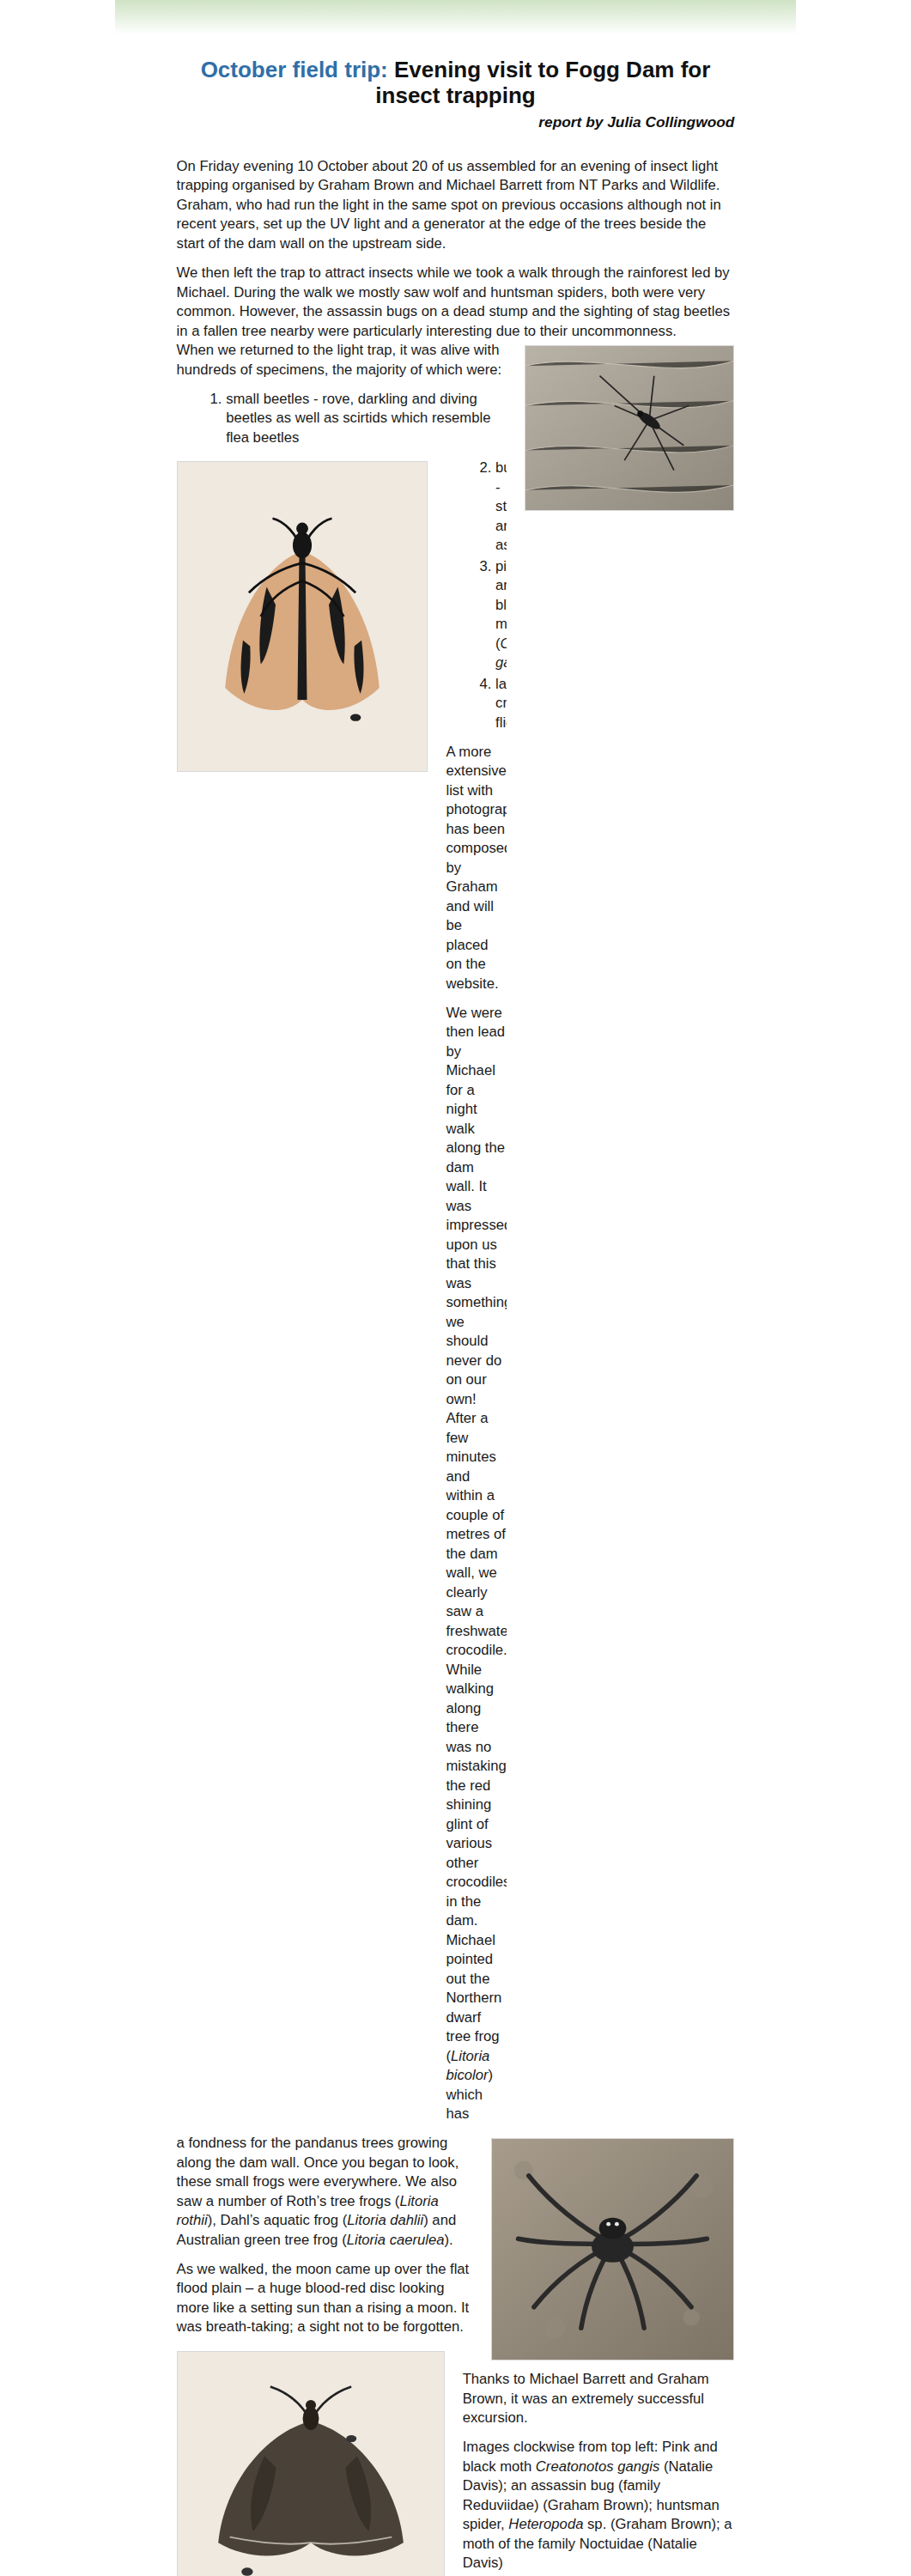October field trip: Evening visit to Fogg Dam for insect trapping
report by Julia Collingwood
On Friday evening 10 October about 20 of us assembled for an evening of insect light trapping organised by Graham Brown and Michael Barrett from NT Parks and Wildlife. Graham, who had run the light in the same spot on previous occasions although not in recent years, set up the UV light and a generator at the edge of the trees beside the start of the dam wall on the upstream side.
We then left the trap to attract insects while we took a walk through the rainforest led by Michael. During the walk we mostly saw wolf and huntsman spiders, both were very common. However, the assassin bugs on a dead stump and the sighting of stag beetles in a fallen tree nearby were particularly interesting due to their uncommonness.
When we returned to the light trap, it was alive with hundreds of specimens, the majority of which were:
small beetles - rove, darkling and diving beetles as well as scirtids which resemble flea beetles
bugs -stink and assassin
pink and black moths (Creatonotos gangis)
large crane flies
A more extensive list with photographs has been composed by Graham and will be placed on the website.
We were then lead by Michael for a night walk along the dam wall. It was impressed upon us that this was something we should never do on our own! After a few minutes and within a couple of metres of the dam wall, we clearly saw a freshwater crocodile. While walking along there was no mistaking the red shining glint of various other crocodiles in the dam. Michael pointed out the Northern dwarf tree frog (Litoria bicolor) which has
a fondness for the pandanus trees growing along the dam wall. Once you began to look, these small frogs were everywhere. We also saw a number of Roth’s tree frogs (Litoria rothii), Dahl’s aquatic frog (Litoria dahlii) and Australian green tree frog (Litoria caerulea).
As we walked, the moon came up over the flat flood plain – a huge blood-red disc looking more like a setting sun than a rising a moon. It was breath-taking; a sight not to be forgotten.
Thanks to Michael Barrett and Graham Brown, it was an extremely successful excursion.
Images clockwise from top left: Pink and black moth Creatonotos gangis (Natalie Davis); an assassin bug (family Reduviidae) (Graham Brown); huntsman spider, Heteropoda sp. (Graham Brown); a moth of the family Noctuidae (Natalie Davis)
Nature Territory, November 2014
Page 6